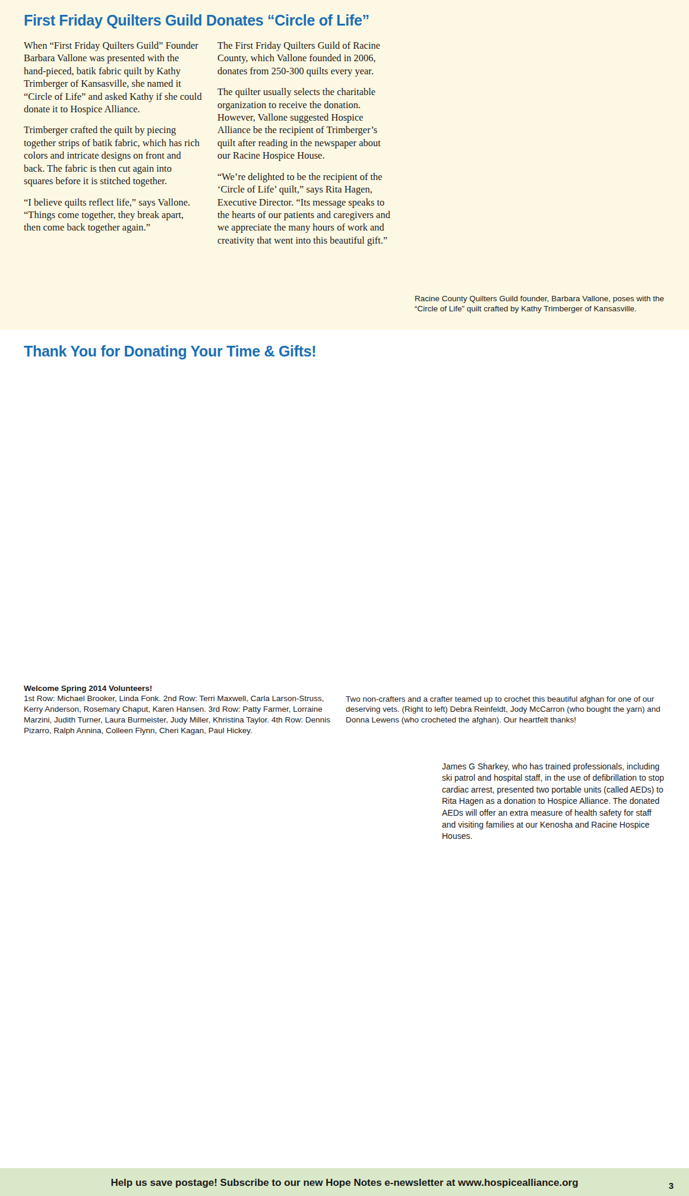First Friday Quilters Guild Donates “Circle of Life”
When “First Friday Quilters Guild” Founder Barbara Vallone was presented with the hand-pieced, batik fabric quilt by Kathy Trimberger of Kansasville, she named it “Circle of Life” and asked Kathy if she could donate it to Hospice Alliance.
Trimberger crafted the quilt by piecing together strips of batik fabric, which has rich colors and intricate designs on front and back. The fabric is then cut again into squares before it is stitched together.
“I believe quilts reflect life,” says Vallone. “Things come together, they break apart, then come back together again.”
The First Friday Quilters Guild of Racine County, which Vallone founded in 2006, donates from 250-300 quilts every year.
The quilter usually selects the charitable organization to receive the donation. However, Vallone suggested Hospice Alliance be the recipient of Trimberger’s quilt after reading in the newspaper about our Racine Hospice House.
“We’re delighted to be the recipient of the ‘Circle of Life’ quilt,” says Rita Hagen, Executive Director. “Its message speaks to the hearts of our patients and caregivers and we appreciate the many hours of work and creativity that went into this beautiful gift.”
Racine County Quilters Guild founder, Barbara Vallone, poses with the “Circle of Life” quilt crafted by Kathy Trimberger of Kansasville.
Thank You for Donating Your Time & Gifts!
Welcome Spring 2014 Volunteers!
1st Row: Michael Brooker, Linda Fonk. 2nd Row: Terri Maxwell, Carla Larson-Struss, Kerry Anderson, Rosemary Chaput, Karen Hansen. 3rd Row: Patty Farmer, Lorraine Marzini, Judith Turner, Laura Burmeister, Judy Miller, Khristina Taylor. 4th Row: Dennis Pizarro, Ralph Annina, Colleen Flynn, Cheri Kagan, Paul Hickey.
Two non-crafters and a crafter teamed up to crochet this beautiful afghan for one of our deserving vets. (Right to left) Debra Reinfeldt, Jody McCarron (who bought the yarn) and Donna Lewens (who crocheted the afghan). Our heartfelt thanks!
James G Sharkey, who has trained professionals, including ski patrol and hospital staff, in the use of defibrillation to stop cardiac arrest, presented two portable units (called AEDs) to Rita Hagen as a donation to Hospice Alliance. The donated AEDs will offer an extra measure of health safety for staff and visiting families at our Kenosha and Racine Hospice Houses.
Help us save postage! Subscribe to our new Hope Notes e-newsletter at www.hospicealliance.org
3